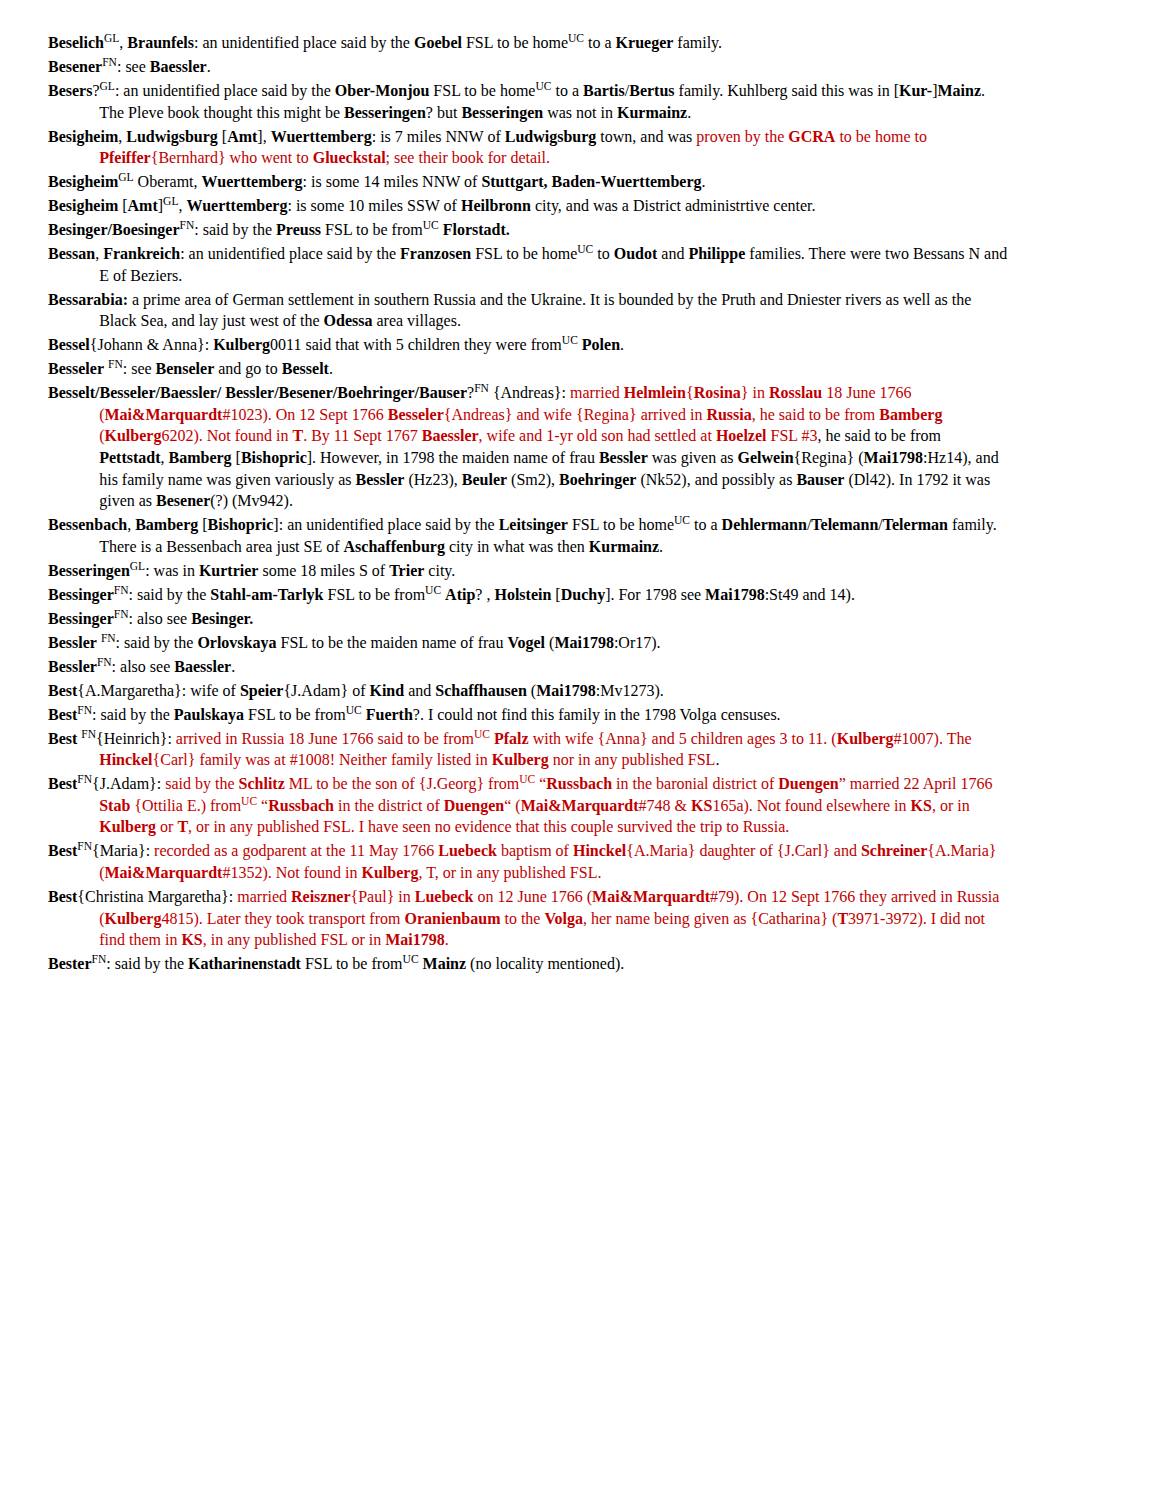BeselichGL, Braunfels: an unidentified place said by the Goebel FSL to be homeUC to a Krueger family.
BesenerFN: see Baessler.
Besers?GL: an unidentified place said by the Ober-Monjou FSL to be homeUC to a Bartis/Bertus family. Kuhlberg said this was in [Kur-]Mainz. The Pleve book thought this might be Besseringen? but Besseringen was not in Kurmainz.
Besigheim, Ludwigsburg [Amt], Wuerttemberg: is 7 miles NNW of Ludwigsburg town, and was proven by the GCRA to be home to Pfeiffer{Bernhard} who went to Glueckstal; see their book for detail.
BesigheimGL Oberamt, Wuerttemberg: is some 14 miles NNW of Stuttgart, Baden-Wuerttemberg.
Besigheim [Amt]GL, Wuerttemberg: is some 10 miles SSW of Heilbronn city, and was a District administrtive center.
Besinger/BoesingerFN: said by the Preuss FSL to be fromUC Florstadt.
Bessan, Frankreich: an unidentified place said by the Franzosen FSL to be homeUC to Oudot and Philippe families. There were two Bessans N and E of Beziers.
Bessarabia: a prime area of German settlement in southern Russia and the Ukraine. It is bounded by the Pruth and Dniester rivers as well as the Black Sea, and lay just west of the Odessa area villages.
Bessel{Johann & Anna}: Kulberg0011 said that with 5 children they were fromUC Polen.
Besseler FN: see Benseler and go to Besselt.
Besselt/Besseler/Baessler/ Bessler/Besener/Boehringer/Bauser?FN {Andreas}: married Helmlein{Rosina} in Rosslau 18 June 1766 (Mai&Marquardt#1023). On 12 Sept 1766 Besseler{Andreas} and wife {Regina} arrived in Russia, he said to be from Bamberg (Kulberg6202). Not found in T. By 11 Sept 1767 Baessler, wife and 1-yr old son had settled at Hoelzel FSL #3, he said to be from Pettstadt, Bamberg [Bishopric]. However, in 1798 the maiden name of frau Bessler was given as Gelwein{Regina} (Mai1798:Hz14), and his family name was given variously as Bessler (Hz23), Beuler (Sm2), Boehringer (Nk52), and possibly as Bauser (Dl42). In 1792 it was given as Besener(?) (Mv942).
Bessenbach, Bamberg [Bishopric]: an unidentified place said by the Leitsinger FSL to be homeUC to a Dehlermann/Telemann/Telerman family. There is a Bessenbach area just SE of Aschaffenburg city in what was then Kurmainz.
BesseringenGL: was in Kurtrier some 18 miles S of Trier city.
BessingerFN: said by the Stahl-am-Tarlyk FSL to be fromUC Atip? , Holstein [Duchy]. For 1798 see Mai1798:St49 and 14).
BessingerFN: also see Besinger.
Bessler FN: said by the Orlovskaya FSL to be the maiden name of frau Vogel (Mai1798:Or17).
BesslerFN: also see Baessler.
Best{A.Margaretha}: wife of Speier{J.Adam} of Kind and Schaffhausen (Mai1798:Mv1273).
BestFN: said by the Paulskaya FSL to be fromUC Fuerth?. I could not find this family in the 1798 Volga censuses.
Best FN{Heinrich}: arrived in Russia 18 June 1766 said to be fromUC Pfalz with wife {Anna} and 5 children ages 3 to 11. (Kulberg#1007). The Hinckel{Carl} family was at #1008! Neither family listed in Kulberg nor in any published FSL.
BestFN{J.Adam}: said by the Schlitz ML to be the son of {J.Georg} fromUC “Russbach in the baronial district of Duengen” married 22 April 1766 Stab {Ottilia E.) fromUC “Russbach in the district of Duengen“ (Mai&Marquardt#748 & KS165a). Not found elsewhere in KS, or in Kulberg or T, or in any published FSL. I have seen no evidence that this couple survived the trip to Russia.
BestFN{Maria}: recorded as a godparent at the 11 May 1766 Luebeck baptism of Hinckel{A.Maria} daughter of {J.Carl} and Schreiner{A.Maria} (Mai&Marquardt#1352). Not found in Kulberg, T, or in any published FSL.
Best{Christina Margaretha}: married Reiszner{Paul} in Luebeck on 12 June 1766 (Mai&Marquardt#79). On 12 Sept 1766 they arrived in Russia (Kulberg4815). Later they took transport from Oranienbaum to the Volga, her name being given as {Catharina} (T3971-3972). I did not find them in KS, in any published FSL or in Mai1798.
BesterFN: said by the Katharinenstadt FSL to be fromUC Mainz (no locality mentioned).